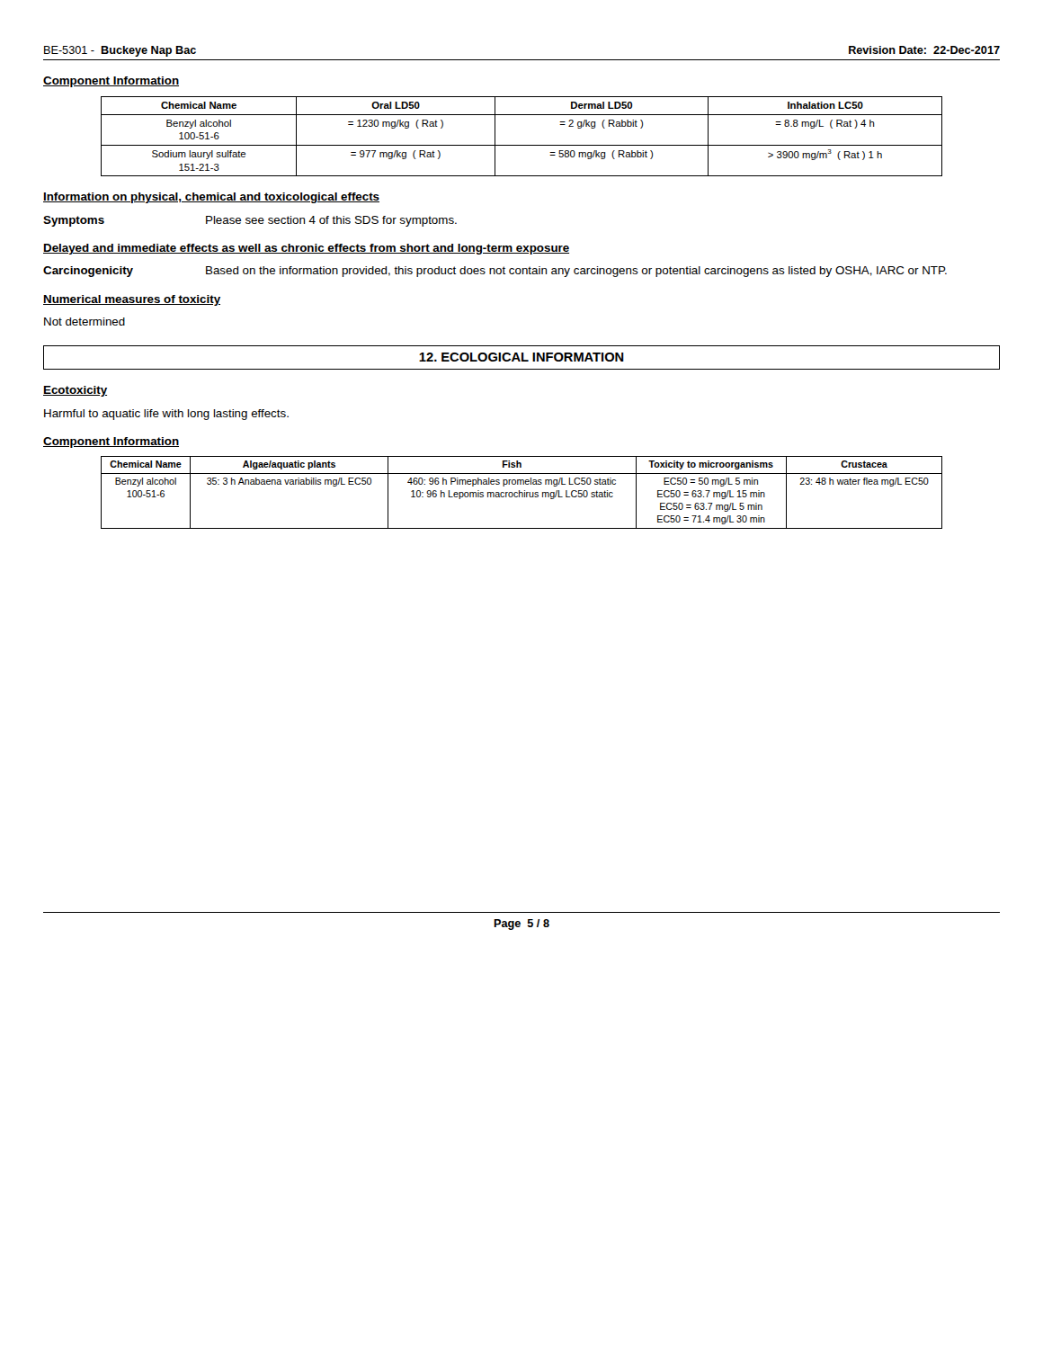BE-5301 - Buckeye Nap Bac
Revision Date: 22-Dec-2017
Component Information
| Chemical Name | Oral LD50 | Dermal LD50 | Inhalation LC50 |
| --- | --- | --- | --- |
| Benzyl alcohol 100-51-6 | = 1230 mg/kg ( Rat ) | = 2 g/kg ( Rabbit ) | = 8.8 mg/L ( Rat ) 4 h |
| Sodium lauryl sulfate 151-21-3 | = 977 mg/kg ( Rat ) | = 580 mg/kg ( Rabbit ) | > 3900 mg/m 3 ( Rat ) 1 h |
Information on physical, chemical and toxicological effects
Symptoms
Please see section 4 of this SDS for symptoms.
Delayed and immediate effects as well as chronic effects from short and long-term exposure
Carcinogenicity
Based on the information provided, this product does not contain any carcinogens or potential carcinogens as listed by OSHA, IARC or NTP.
Numerical measures of toxicity
Not determined
12. ECOLOGICAL INFORMATION
Ecotoxicity
Harmful to aquatic life with long lasting effects.
Component Information
| Chemical Name | Algae/aquatic plants | Fish | Toxicity to microorganisms | Crustacea |
| --- | --- | --- | --- | --- |
| Benzyl alcohol 100-51-6 | 35: 3 h Anabaena variabilis mg/L EC50 | 460: 96 h Pimephales promelas mg/L LC50 static 10: 96 h Lepomis macrochirus mg/L LC50 static | EC50 = 50 mg/L 5 min EC50 = 63.7 mg/L 15 min EC50 = 63.7 mg/L 5 min EC50 = 71.4 mg/L 30 min | 23: 48 h water flea mg/L EC50 |
Page 5 / 8